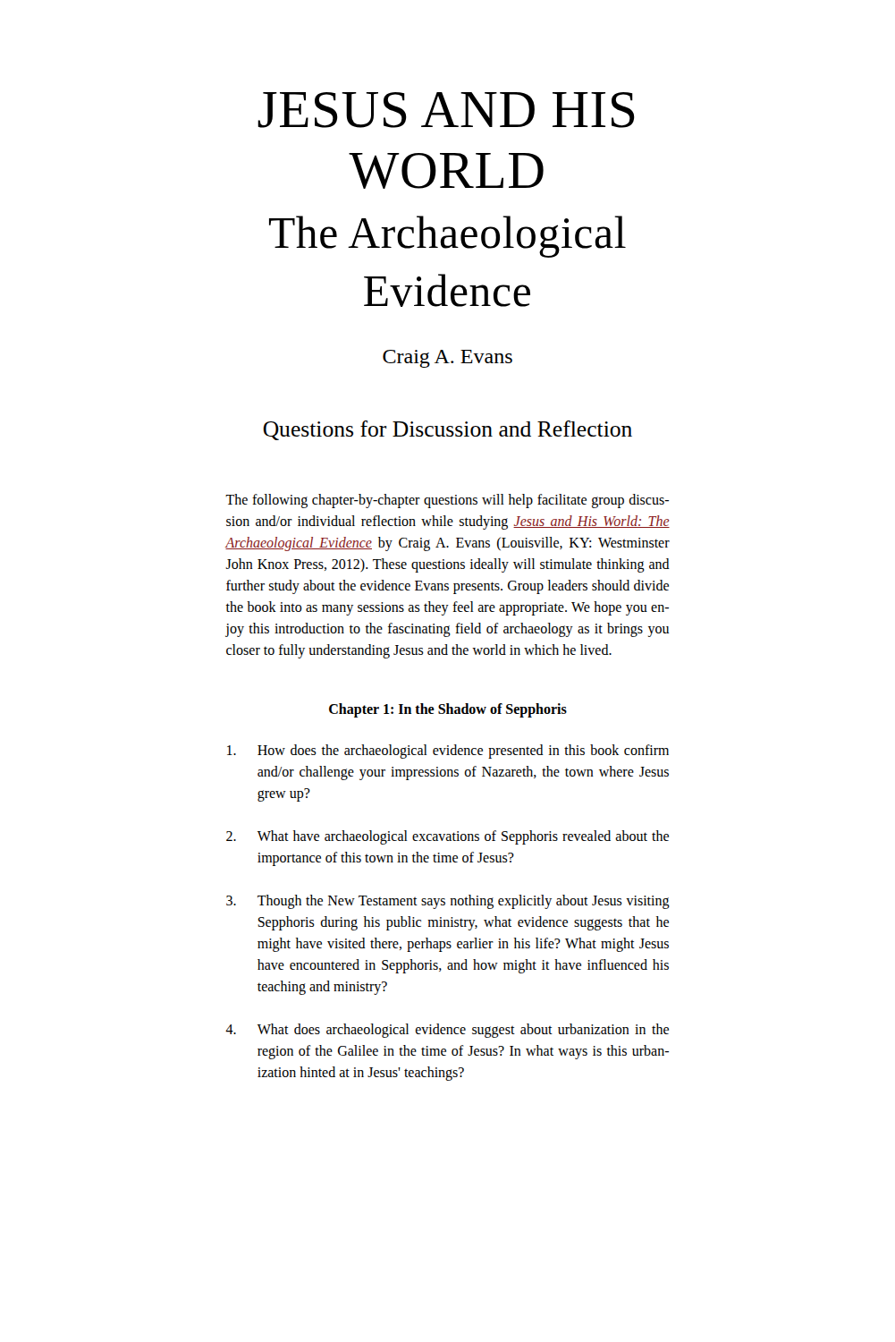Jesus and His World The Archaeological Evidence
Craig A. Evans
Questions for Discussion and Reflection
The following chapter-by-chapter questions will help facilitate group discussion and/or individual reflection while studying Jesus and His World: The Archaeological Evidence by Craig A. Evans (Louisville, KY: Westminster John Knox Press, 2012). These questions ideally will stimulate thinking and further study about the evidence Evans presents. Group leaders should divide the book into as many sessions as they feel are appropriate. We hope you enjoy this introduction to the fascinating field of archaeology as it brings you closer to fully understanding Jesus and the world in which he lived.
Chapter 1: In the Shadow of Sepphoris
How does the archaeological evidence presented in this book confirm and/or challenge your impressions of Nazareth, the town where Jesus grew up?
What have archaeological excavations of Sepphoris revealed about the importance of this town in the time of Jesus?
Though the New Testament says nothing explicitly about Jesus visiting Sepphoris during his public ministry, what evidence suggests that he might have visited there, perhaps earlier in his life? What might Jesus have encountered in Sepphoris, and how might it have influenced his teaching and ministry?
What does archaeological evidence suggest about urbanization in the region of the Galilee in the time of Jesus? In what ways is this urbanization hinted at in Jesus' teachings?